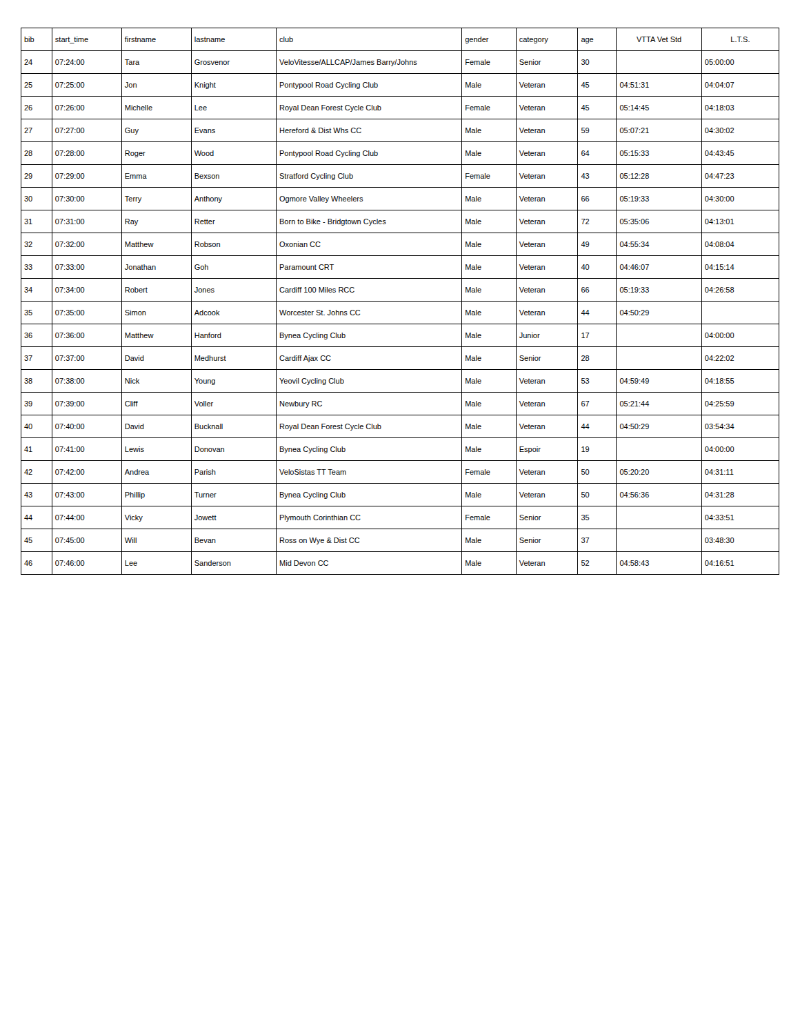| bib | start_time | firstname | lastname | club | gender | category | age | VTTA Vet Std | L.T.S. |
| --- | --- | --- | --- | --- | --- | --- | --- | --- | --- |
| 24 | 07:24:00 | Tara | Grosvenor | VeloVitesse/ALLCAP/James Barry/Johns | Female | Senior | 30 | | 05:00:00 |
| 25 | 07:25:00 | Jon | Knight | Pontypool Road Cycling Club | Male | Veteran | 45 | 04:51:31 | 04:04:07 |
| 26 | 07:26:00 | Michelle | Lee | Royal Dean Forest Cycle Club | Female | Veteran | 45 | 05:14:45 | 04:18:03 |
| 27 | 07:27:00 | Guy | Evans | Hereford & Dist Whs CC | Male | Veteran | 59 | 05:07:21 | 04:30:02 |
| 28 | 07:28:00 | Roger | Wood | Pontypool Road Cycling Club | Male | Veteran | 64 | 05:15:33 | 04:43:45 |
| 29 | 07:29:00 | Emma | Bexson | Stratford Cycling Club | Female | Veteran | 43 | 05:12:28 | 04:47:23 |
| 30 | 07:30:00 | Terry | Anthony | Ogmore Valley Wheelers | Male | Veteran | 66 | 05:19:33 | 04:30:00 |
| 31 | 07:31:00 | Ray | Retter | Born to Bike - Bridgtown Cycles | Male | Veteran | 72 | 05:35:06 | 04:13:01 |
| 32 | 07:32:00 | Matthew | Robson | Oxonian CC | Male | Veteran | 49 | 04:55:34 | 04:08:04 |
| 33 | 07:33:00 | Jonathan | Goh | Paramount CRT | Male | Veteran | 40 | 04:46:07 | 04:15:14 |
| 34 | 07:34:00 | Robert | Jones | Cardiff 100 Miles RCC | Male | Veteran | 66 | 05:19:33 | 04:26:58 |
| 35 | 07:35:00 | Simon | Adcook | Worcester St. Johns CC | Male | Veteran | 44 | 04:50:29 | |
| 36 | 07:36:00 | Matthew | Hanford | Bynea Cycling Club | Male | Junior | 17 | | 04:00:00 |
| 37 | 07:37:00 | David | Medhurst | Cardiff Ajax CC | Male | Senior | 28 | | 04:22:02 |
| 38 | 07:38:00 | Nick | Young | Yeovil Cycling Club | Male | Veteran | 53 | 04:59:49 | 04:18:55 |
| 39 | 07:39:00 | Cliff | Voller | Newbury RC | Male | Veteran | 67 | 05:21:44 | 04:25:59 |
| 40 | 07:40:00 | David | Bucknall | Royal Dean Forest Cycle Club | Male | Veteran | 44 | 04:50:29 | 03:54:34 |
| 41 | 07:41:00 | Lewis | Donovan | Bynea Cycling Club | Male | Espoir | 19 | | 04:00:00 |
| 42 | 07:42:00 | Andrea | Parish | VeloSistas TT Team | Female | Veteran | 50 | 05:20:20 | 04:31:11 |
| 43 | 07:43:00 | Phillip | Turner | Bynea Cycling Club | Male | Veteran | 50 | 04:56:36 | 04:31:28 |
| 44 | 07:44:00 | Vicky | Jowett | Plymouth Corinthian CC | Female | Senior | 35 | | 04:33:51 |
| 45 | 07:45:00 | Will | Bevan | Ross on Wye & Dist CC | Male | Senior | 37 | | 03:48:30 |
| 46 | 07:46:00 | Lee | Sanderson | Mid Devon CC | Male | Veteran | 52 | 04:58:43 | 04:16:51 |